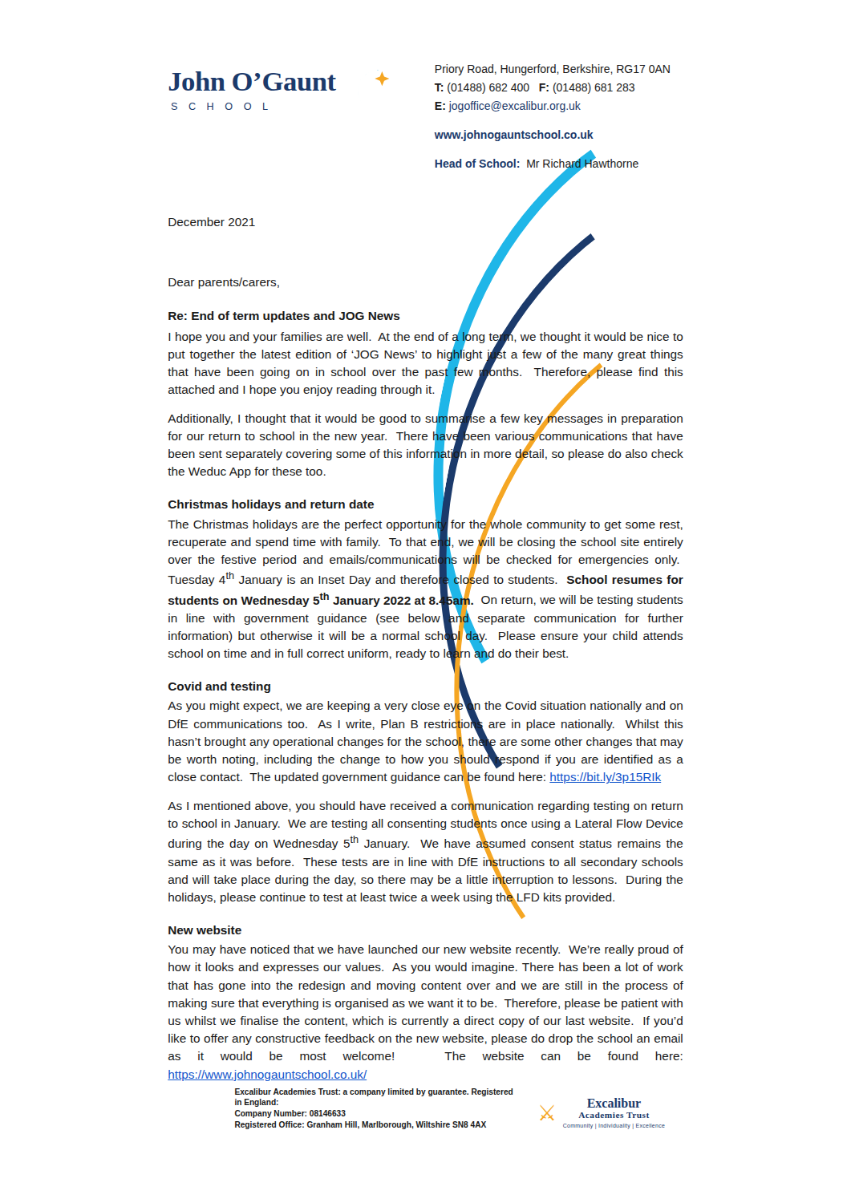John O’Gaunt
S C H O O L
Priory Road, Hungerford, Berkshire, RG17 0AN
T: (01488) 682 400 F: (01488) 681 283
E: jogoffice@excalibur.org.uk
www.johnogauntschool.co.uk
Head of School: Mr Richard Hawthorne
December 2021
Dear parents/carers,
Re: End of term updates and JOG News
I hope you and your families are well. At the end of a long term, we thought it would be nice to put together the latest edition of ‘JOG News’ to highlight just a few of the many great things that have been going on in school over the past few months. Therefore, please find this attached and I hope you enjoy reading through it.
Additionally, I thought that it would be good to summarise a few key messages in preparation for our return to school in the new year. There have been various communications that have been sent separately covering some of this information in more detail, so please do also check the Weduc App for these too.
Christmas holidays and return date
The Christmas holidays are the perfect opportunity for the whole community to get some rest, recuperate and spend time with family. To that end, we will be closing the school site entirely over the festive period and emails/communications will be checked for emergencies only. Tuesday 4th January is an Inset Day and therefore closed to students. School resumes for students on Wednesday 5th January 2022 at 8.45am. On return, we will be testing students in line with government guidance (see below and separate communication for further information) but otherwise it will be a normal school day. Please ensure your child attends school on time and in full correct uniform, ready to learn and do their best.
Covid and testing
As you might expect, we are keeping a very close eye on the Covid situation nationally and on DfE communications too. As I write, Plan B restrictions are in place nationally. Whilst this hasn’t brought any operational changes for the school, there are some other changes that may be worth noting, including the change to how you should respond if you are identified as a close contact. The updated government guidance can be found here: https://bit.ly/3p15RIk
As I mentioned above, you should have received a communication regarding testing on return to school in January. We are testing all consenting students once using a Lateral Flow Device during the day on Wednesday 5th January. We have assumed consent status remains the same as it was before. These tests are in line with DfE instructions to all secondary schools and will take place during the day, so there may be a little interruption to lessons. During the holidays, please continue to test at least twice a week using the LFD kits provided.
New website
You may have noticed that we have launched our new website recently. We’re really proud of how it looks and expresses our values. As you would imagine. There has been a lot of work that has gone into the redesign and moving content over and we are still in the process of making sure that everything is organised as we want it to be. Therefore, please be patient with us whilst we finalise the content, which is currently a direct copy of our last website. If you’d like to offer any constructive feedback on the new website, please do drop the school an email as it would be most welcome! The website can be found here: https://www.johnogauntschool.co.uk/
Excalibur Academies Trust: a company limited by guarantee. Registered in England:
Company Number: 08146633
Registered Office: Granham Hill, Marlborough, Wiltshire SN8 4AX
⚔
ExcaliburAcademies Trust
Community | Individuality | Excellence